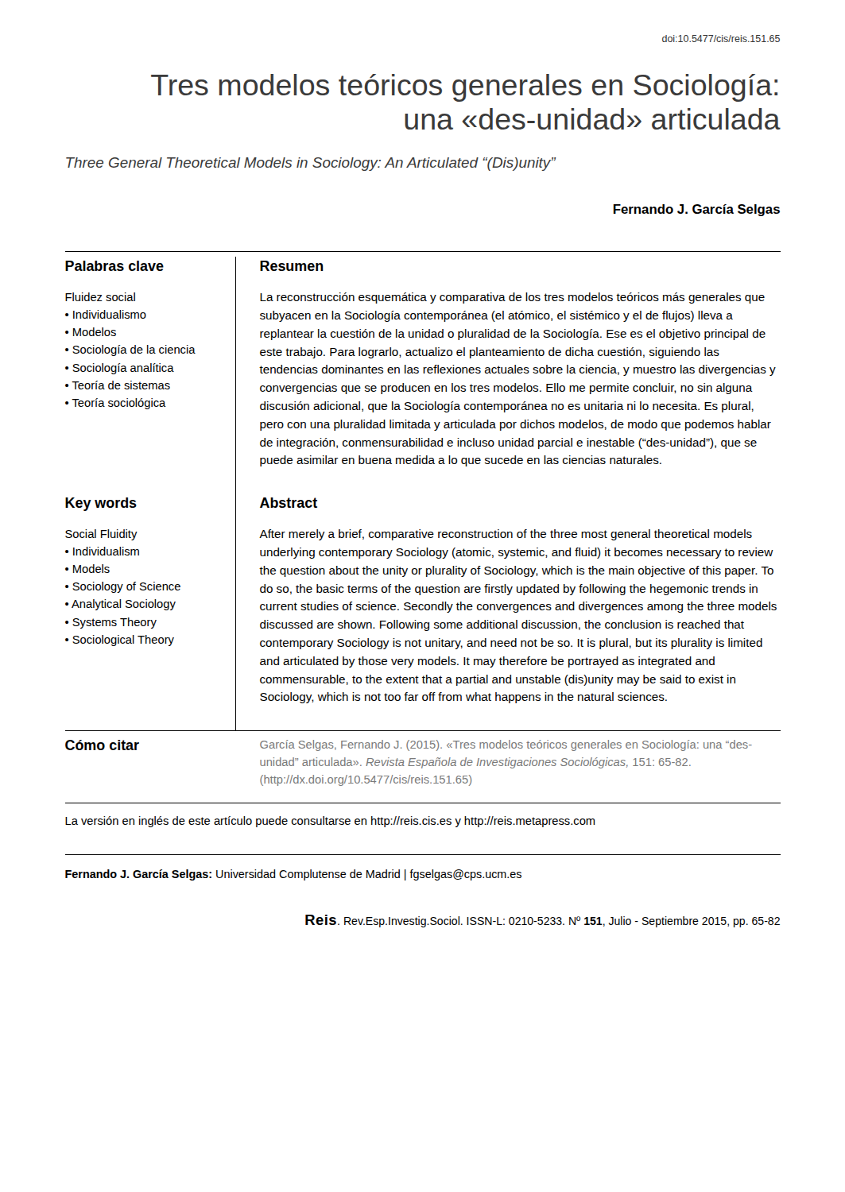doi:10.5477/cis/reis.151.65
Tres modelos teóricos generales en Sociología:
una «des-unidad» articulada
Three General Theoretical Models in Sociology: An Articulated “(Dis)unity”
Fernando J. García Selgas
Palabras clave
Fluidez social
Individualismo
Modelos
Sociología de la ciencia
Sociología analítica
Teoría de sistemas
Teoría sociológica
Resumen
La reconstrucción esquemática y comparativa de los tres modelos teóricos más generales que subyacen en la Sociología contemporánea (el atómico, el sistémico y el de flujos) lleva a replantear la cuestión de la unidad o pluralidad de la Sociología. Ese es el objetivo principal de este trabajo. Para lograrlo, actualizo el planteamiento de dicha cuestión, siguiendo las tendencias dominantes en las reflexiones actuales sobre la ciencia, y muestro las divergencias y convergencias que se producen en los tres modelos. Ello me permite concluir, no sin alguna discusión adicional, que la Sociología contemporánea no es unitaria ni lo necesita. Es plural, pero con una pluralidad limitada y articulada por dichos modelos, de modo que podemos hablar de integración, conmensurabilidad e incluso unidad parcial e inestable (“des-unidad”), que se puede asimilar en buena medida a lo que sucede en las ciencias naturales.
Key words
Social Fluidity
Individualism
Models
Sociology of Science
Analytical Sociology
Systems Theory
Sociological Theory
Abstract
After merely a brief, comparative reconstruction of the three most general theoretical models underlying contemporary Sociology (atomic, systemic, and fluid) it becomes necessary to review the question about the unity or plurality of Sociology, which is the main objective of this paper. To do so, the basic terms of the question are firstly updated by following the hegemonic trends in current studies of science. Secondly the convergences and divergences among the three models discussed are shown. Following some additional discussion, the conclusion is reached that contemporary Sociology is not unitary, and need not be so. It is plural, but its plurality is limited and articulated by those very models. It may therefore be portrayed as integrated and commensurable, to the extent that a partial and unstable (dis)unity may be said to exist in Sociology, which is not too far off from what happens in the natural sciences.
Cómo citar
García Selgas, Fernando J. (2015). «Tres modelos teóricos generales en Sociología: una “des-unidad” articulada». Revista Española de Investigaciones Sociológicas, 151: 65-82.
(http://dx.doi.org/10.5477/cis/reis.151.65)
La versión en inglés de este artículo puede consultarse en http://reis.cis.es y http://reis.metapress.com
Fernando J. García Selgas: Universidad Complutense de Madrid | fgselgas@cps.ucm.es
Reis. Rev.Esp.Investig.Sociol. ISSN-L: 0210-5233. Nº 151, Julio - Septiembre 2015, pp. 65-82